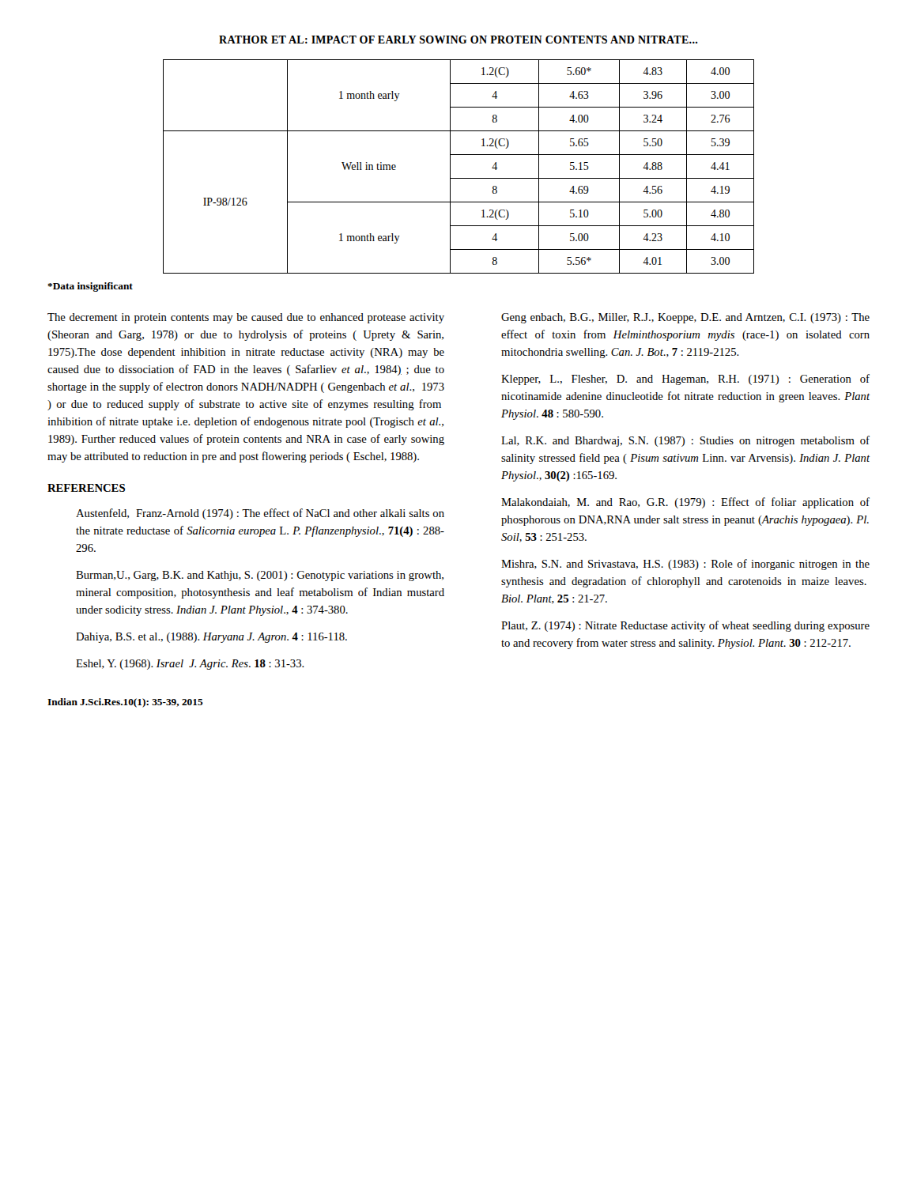RATHOR ET AL: IMPACT OF EARLY SOWING ON PROTEIN CONTENTS AND NITRATE...
| | 1 month early | 1.2(C) | 5.60* | 4.83 | 4.00 |
| 4 | 4.63 | 3.96 | 3.00 |
| 8 | 4.00 | 3.24 | 2.76 |
| IP-98/126 | Well in time | 1.2(C) | 5.65 | 5.50 | 5.39 |
| 4 | 5.15 | 4.88 | 4.41 |
| 8 | 4.69 | 4.56 | 4.19 |
| 1 month early | 1.2(C) | 5.10 | 5.00 | 4.80 |
| 4 | 5.00 | 4.23 | 4.10 |
| 8 | 5.56* | 4.01 | 3.00 |
*Data insignificant
The decrement in protein contents may be caused due to enhanced protease activity (Sheoran and Garg, 1978) or due to hydrolysis of proteins ( Uprety & Sarin, 1975).The dose dependent inhibition in nitrate reductase activity (NRA) may be caused due to dissociation of FAD in the leaves ( Safarliev et al., 1984) ; due to shortage in the supply of electron donors NADH/NADPH ( Gengenbach et al., 1973 ) or due to reduced supply of substrate to active site of enzymes resulting from inhibition of nitrate uptake i.e. depletion of endogenous nitrate pool (Trogisch et al., 1989). Further reduced values of protein contents and NRA in case of early sowing may be attributed to reduction in pre and post flowering periods ( Eschel, 1988).
REFERENCES
Austenfeld, Franz-Arnold (1974) : The effect of NaCl and other alkali salts on the nitrate reductase of Salicornia europea L. P. Pflanzenphysiol., 71(4) : 288-296.
Burman,U., Garg, B.K. and Kathju, S. (2001) : Genotypic variations in growth, mineral composition, photosynthesis and leaf metabolism of Indian mustard under sodicity stress. Indian J. Plant Physiol., 4 : 374-380.
Dahiya, B.S. et al., (1988). Haryana J. Agron. 4 : 116-118.
Eshel, Y. (1968). Israel J. Agric. Res. 18 : 31-33.
Geng enbach, B.G., Miller, R.J., Koeppe, D.E. and Arntzen, C.I. (1973) : The effect of toxin from Helminthosporium mydis (race-1) on isolated corn mitochondria swelling. Can. J. Bot., 7 : 2119-2125.
Klepper, L., Flesher, D. and Hageman, R.H. (1971) : Generation of nicotinamide adenine dinucleotide fot nitrate reduction in green leaves. Plant Physiol. 48 : 580-590.
Lal, R.K. and Bhardwaj, S.N. (1987) : Studies on nitrogen metabolism of salinity stressed field pea ( Pisum sativum Linn. var Arvensis). Indian J. Plant Physiol., 30(2) :165-169.
Malakondaiah, M. and Rao, G.R. (1979) : Effect of foliar application of phosphorous on DNA,RNA under salt stress in peanut (Arachis hypogaea). Pl. Soil, 53 : 251-253.
Mishra, S.N. and Srivastava, H.S. (1983) : Role of inorganic nitrogen in the synthesis and degradation of chlorophyll and carotenoids in maize leaves. Biol. Plant, 25 : 21-27.
Plaut, Z. (1974) : Nitrate Reductase activity of wheat seedling during exposure to and recovery from water stress and salinity. Physiol. Plant. 30 : 212-217.
Indian J.Sci.Res.10(1): 35-39, 2015